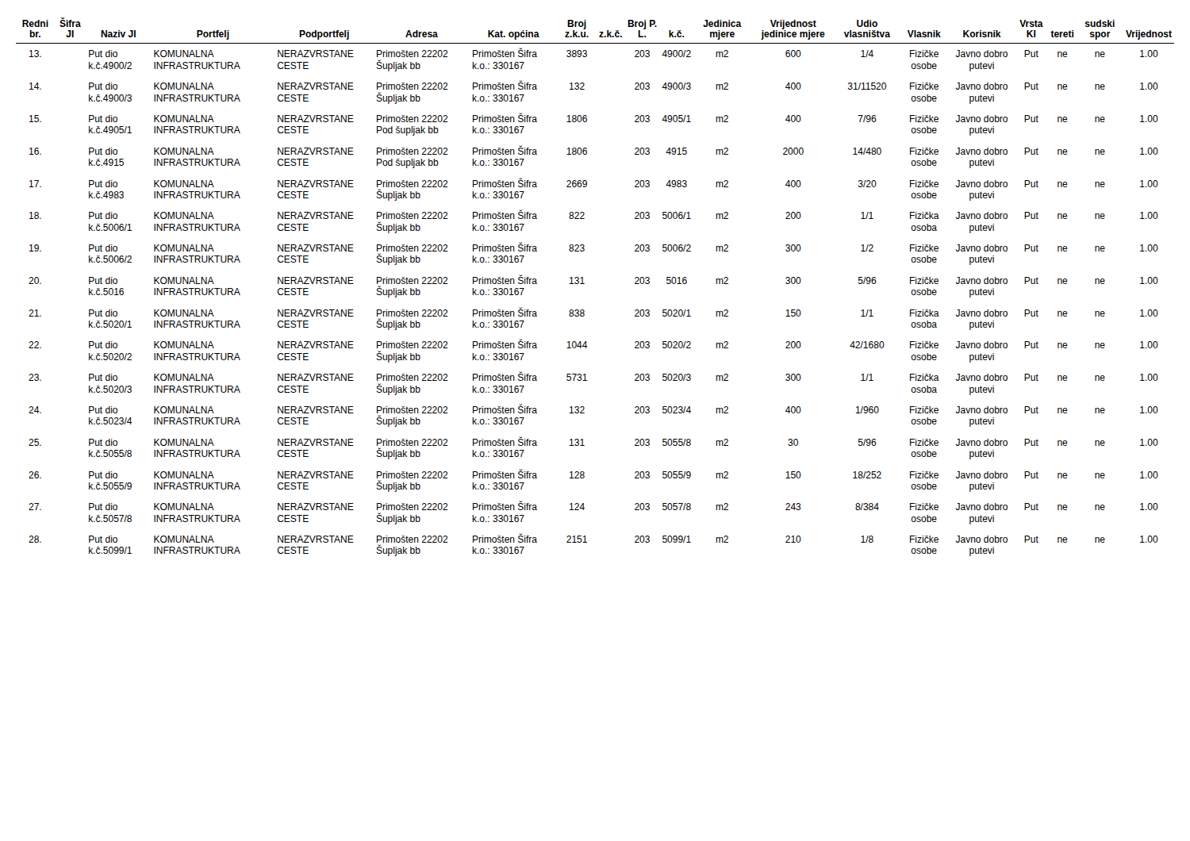| Redni br. | Šifra JI | Naziv JI | Portfelj | Podportfelj | Adresa | Kat. općina | Broj z.k.u. | z.k.č. | Broj P. L. | k.č. | Jedinica mjere | Vrijednost jedinice mjere | Udio vlasništva | Vlasnik | Korisnik | Vrsta KI | tereti | sudski spor | Vrijednost |
| --- | --- | --- | --- | --- | --- | --- | --- | --- | --- | --- | --- | --- | --- | --- | --- | --- | --- | --- | --- |
| 13. | | Put dio k.č.4900/2 | KOMUNALNA INFRASTRUKTURA | NERAZVRSTANE CESTE | Primošten 22202 Šupljak bb | Primošten Šifra k.o.: 330167 | 3893 | | 203 | 4900/2 | m2 | 600 | 1/4 | Fizičke osobe | Javno dobro putevi | Put | ne | ne | 1.00 |
| 14. | | Put dio k.č.4900/3 | KOMUNALNA INFRASTRUKTURA | NERAZVRSTANE CESTE | Primošten 22202 Šupljak bb | Primošten Šifra k.o.: 330167 | 132 | | 203 | 4900/3 | m2 | 400 | 31/11520 | Fizičke osobe | Javno dobro putevi | Put | ne | ne | 1.00 |
| 15. | | Put dio k.č.4905/1 | KOMUNALNA INFRASTRUKTURA | NERAZVRSTANE CESTE | Primošten 22202 Pod šupljak bb | Primošten Šifra k.o.: 330167 | 1806 | | 203 | 4905/1 | m2 | 400 | 7/96 | Fizičke osobe | Javno dobro putevi | Put | ne | ne | 1.00 |
| 16. | | Put dio k.č.4915 | KOMUNALNA INFRASTRUKTURA | NERAZVRSTANE CESTE | Primošten 22202 Pod šupljak bb | Primošten Šifra k.o.: 330167 | 1806 | | 203 | 4915 | m2 | 2000 | 14/480 | Fizičke osobe | Javno dobro putevi | Put | ne | ne | 1.00 |
| 17. | | Put dio k.č.4983 | KOMUNALNA INFRASTRUKTURA | NERAZVRSTANE CESTE | Primošten 22202 Šupljak bb | Primošten Šifra k.o.: 330167 | 2669 | | 203 | 4983 | m2 | 400 | 3/20 | Fizičke osobe | Javno dobro putevi | Put | ne | ne | 1.00 |
| 18. | | Put dio k.č.5006/1 | KOMUNALNA INFRASTRUKTURA | NERAZVRSTANE CESTE | Primošten 22202 Šupljak bb | Primošten Šifra k.o.: 330167 | 822 | | 203 | 5006/1 | m2 | 200 | 1/1 | Fizička osoba | Javno dobro putevi | Put | ne | ne | 1.00 |
| 19. | | Put dio k.č.5006/2 | KOMUNALNA INFRASTRUKTURA | NERAZVRSTANE CESTE | Primošten 22202 Šupljak bb | Primošten Šifra k.o.: 330167 | 823 | | 203 | 5006/2 | m2 | 300 | 1/2 | Fizičke osobe | Javno dobro putevi | Put | ne | ne | 1.00 |
| 20. | | Put dio k.č.5016 | KOMUNALNA INFRASTRUKTURA | NERAZVRSTANE CESTE | Primošten 22202 Šupljak bb | Primošten Šifra k.o.: 330167 | 131 | | 203 | 5016 | m2 | 300 | 5/96 | Fizičke osobe | Javno dobro putevi | Put | ne | ne | 1.00 |
| 21. | | Put dio k.č.5020/1 | KOMUNALNA INFRASTRUKTURA | NERAZVRSTANE CESTE | Primošten 22202 Šupljak bb | Primošten Šifra k.o.: 330167 | 838 | | 203 | 5020/1 | m2 | 150 | 1/1 | Fizička osoba | Javno dobro putevi | Put | ne | ne | 1.00 |
| 22. | | Put dio k.č.5020/2 | KOMUNALNA INFRASTRUKTURA | NERAZVRSTANE CESTE | Primošten 22202 Šupljak bb | Primošten Šifra k.o.: 330167 | 1044 | | 203 | 5020/2 | m2 | 200 | 42/1680 | Fizičke osobe | Javno dobro putevi | Put | ne | ne | 1.00 |
| 23. | | Put dio k.č.5020/3 | KOMUNALNA INFRASTRUKTURA | NERAZVRSTANE CESTE | Primošten 22202 Šupljak bb | Primošten Šifra k.o.: 330167 | 5731 | | 203 | 5020/3 | m2 | 300 | 1/1 | Fizička osoba | Javno dobro putevi | Put | ne | ne | 1.00 |
| 24. | | Put dio k.č.5023/4 | KOMUNALNA INFRASTRUKTURA | NERAZVRSTANE CESTE | Primošten 22202 Šupljak bb | Primošten Šifra k.o.: 330167 | 132 | | 203 | 5023/4 | m2 | 400 | 1/960 | Fizičke osobe | Javno dobro putevi | Put | ne | ne | 1.00 |
| 25. | | Put dio k.č.5055/8 | KOMUNALNA INFRASTRUKTURA | NERAZVRSTANE CESTE | Primošten 22202 Šupljak bb | Primošten Šifra k.o.: 330167 | 131 | | 203 | 5055/8 | m2 | 30 | 5/96 | Fizičke osobe | Javno dobro putevi | Put | ne | ne | 1.00 |
| 26. | | Put dio k.č.5055/9 | KOMUNALNA INFRASTRUKTURA | NERAZVRSTANE CESTE | Primošten 22202 Šupljak bb | Primošten Šifra k.o.: 330167 | 128 | | 203 | 5055/9 | m2 | 150 | 18/252 | Fizičke osobe | Javno dobro putevi | Put | ne | ne | 1.00 |
| 27. | | Put dio k.č.5057/8 | KOMUNALNA INFRASTRUKTURA | NERAZVRSTANE CESTE | Primošten 22202 Šupljak bb | Primošten Šifra k.o.: 330167 | 124 | | 203 | 5057/8 | m2 | 243 | 8/384 | Fizičke osobe | Javno dobro putevi | Put | ne | ne | 1.00 |
| 28. | | Put dio k.č.5099/1 | KOMUNALNA INFRASTRUKTURA | NERAZVRSTANE CESTE | Primošten 22202 Šupljak bb | Primošten Šifra k.o.: 330167 | 2151 | | 203 | 5099/1 | m2 | 210 | 1/8 | Fizičke osobe | Javno dobro putevi | Put | ne | ne | 1.00 |